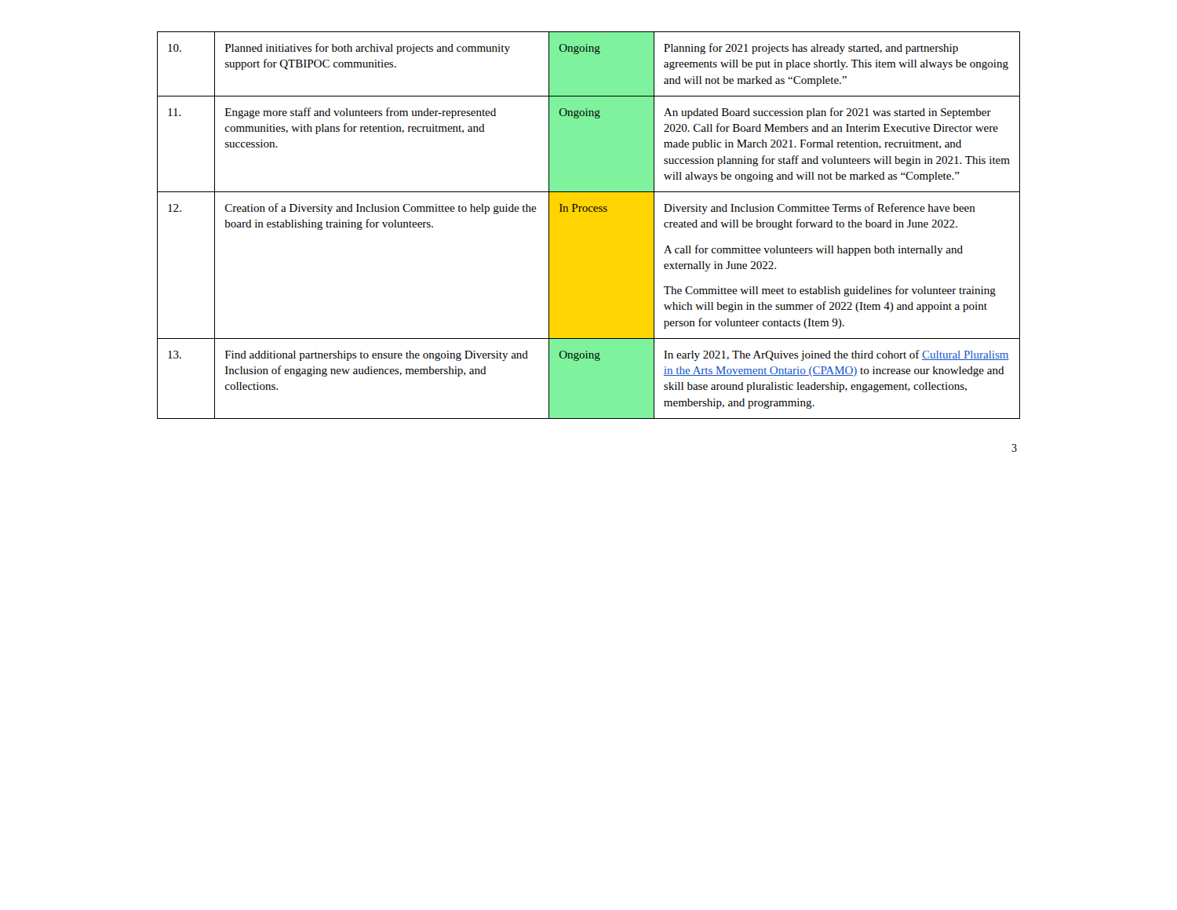| 10. | Planned initiatives for both archival projects and community support for QTBIPOC communities. | Ongoing | Planning for 2021 projects has already started, and partnership agreements will be put in place shortly. This item will always be ongoing and will not be marked as “Complete.” |
| 11. | Engage more staff and volunteers from under-represented communities, with plans for retention, recruitment, and succession. | Ongoing | An updated Board succession plan for 2021 was started in September 2020. Call for Board Members and an Interim Executive Director were made public in March 2021. Formal retention, recruitment, and succession planning for staff and volunteers will begin in 2021. This item will always be ongoing and will not be marked as “Complete.” |
| 12. | Creation of a Diversity and Inclusion Committee to help guide the board in establishing training for volunteers. | In Process | Diversity and Inclusion Committee Terms of Reference have been created and will be brought forward to the board in June 2022. A call for committee volunteers will happen both internally and externally in June 2022. The Committee will meet to establish guidelines for volunteer training which will begin in the summer of 2022 (Item 4) and appoint a point person for volunteer contacts (Item 9). |
| 13. | Find additional partnerships to ensure the ongoing Diversity and Inclusion of engaging new audiences, membership, and collections. | Ongoing | In early 2021, The ArQuives joined the third cohort of Cultural Pluralism in the Arts Movement Ontario (CPAMO) to increase our knowledge and skill base around pluralistic leadership, engagement, collections, membership, and programming. |
3